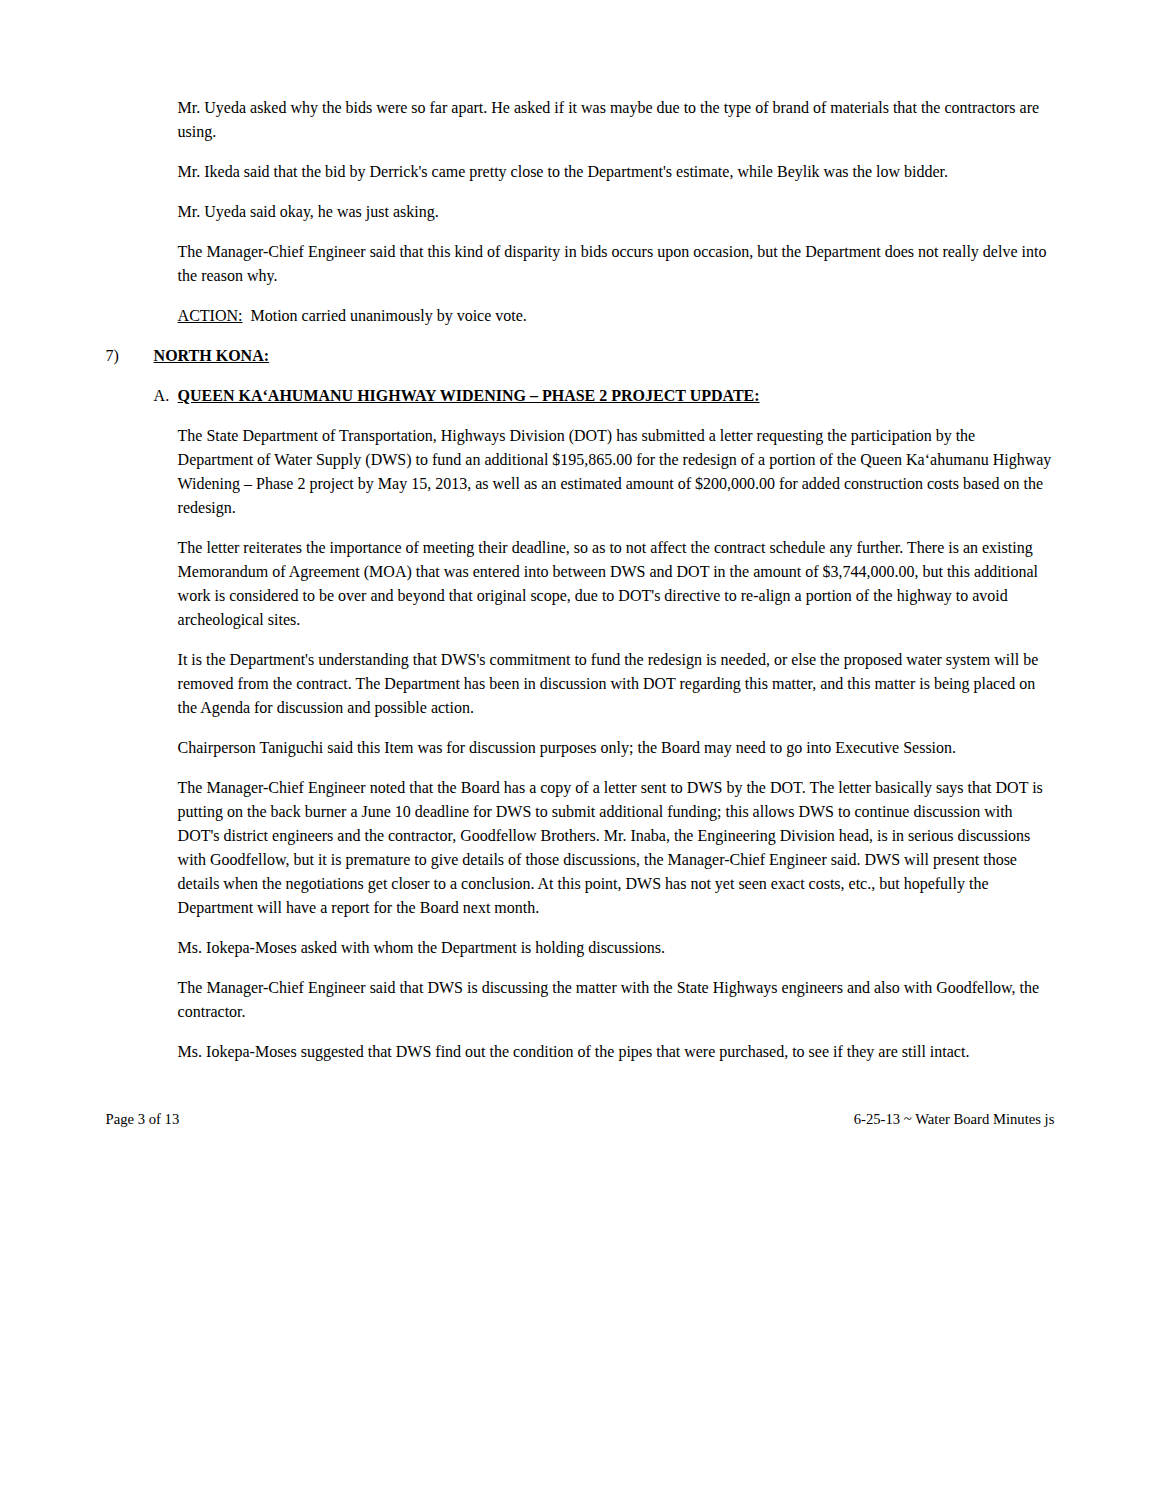Mr. Uyeda asked why the bids were so far apart. He asked if it was maybe due to the type of brand of materials that the contractors are using.
Mr. Ikeda said that the bid by Derrick's came pretty close to the Department's estimate, while Beylik was the low bidder.
Mr. Uyeda said okay, he was just asking.
The Manager-Chief Engineer said that this kind of disparity in bids occurs upon occasion, but the Department does not really delve into the reason why.
ACTION: Motion carried unanimously by voice vote.
7)
NORTH KONA:
A.
QUEEN KA‘AHUMANU HIGHWAY WIDENING – PHASE 2 PROJECT UPDATE:
The State Department of Transportation, Highways Division (DOT) has submitted a letter requesting the participation by the Department of Water Supply (DWS) to fund an additional $195,865.00 for the redesign of a portion of the Queen Ka‘ahumanu Highway Widening – Phase 2 project by May 15, 2013, as well as an estimated amount of $200,000.00 for added construction costs based on the redesign.
The letter reiterates the importance of meeting their deadline, so as to not affect the contract schedule any further. There is an existing Memorandum of Agreement (MOA) that was entered into between DWS and DOT in the amount of $3,744,000.00, but this additional work is considered to be over and beyond that original scope, due to DOT's directive to re-align a portion of the highway to avoid archeological sites.
It is the Department's understanding that DWS's commitment to fund the redesign is needed, or else the proposed water system will be removed from the contract. The Department has been in discussion with DOT regarding this matter, and this matter is being placed on the Agenda for discussion and possible action.
Chairperson Taniguchi said this Item was for discussion purposes only; the Board may need to go into Executive Session.
The Manager-Chief Engineer noted that the Board has a copy of a letter sent to DWS by the DOT. The letter basically says that DOT is putting on the back burner a June 10 deadline for DWS to submit additional funding; this allows DWS to continue discussion with DOT's district engineers and the contractor, Goodfellow Brothers. Mr. Inaba, the Engineering Division head, is in serious discussions with Goodfellow, but it is premature to give details of those discussions, the Manager-Chief Engineer said. DWS will present those details when the negotiations get closer to a conclusion. At this point, DWS has not yet seen exact costs, etc., but hopefully the Department will have a report for the Board next month.
Ms. Iokepa-Moses asked with whom the Department is holding discussions.
The Manager-Chief Engineer said that DWS is discussing the matter with the State Highways engineers and also with Goodfellow, the contractor.
Ms. Iokepa-Moses suggested that DWS find out the condition of the pipes that were purchased, to see if they are still intact.
Page 3 of 13 6-25-13 ~ Water Board Minutes js